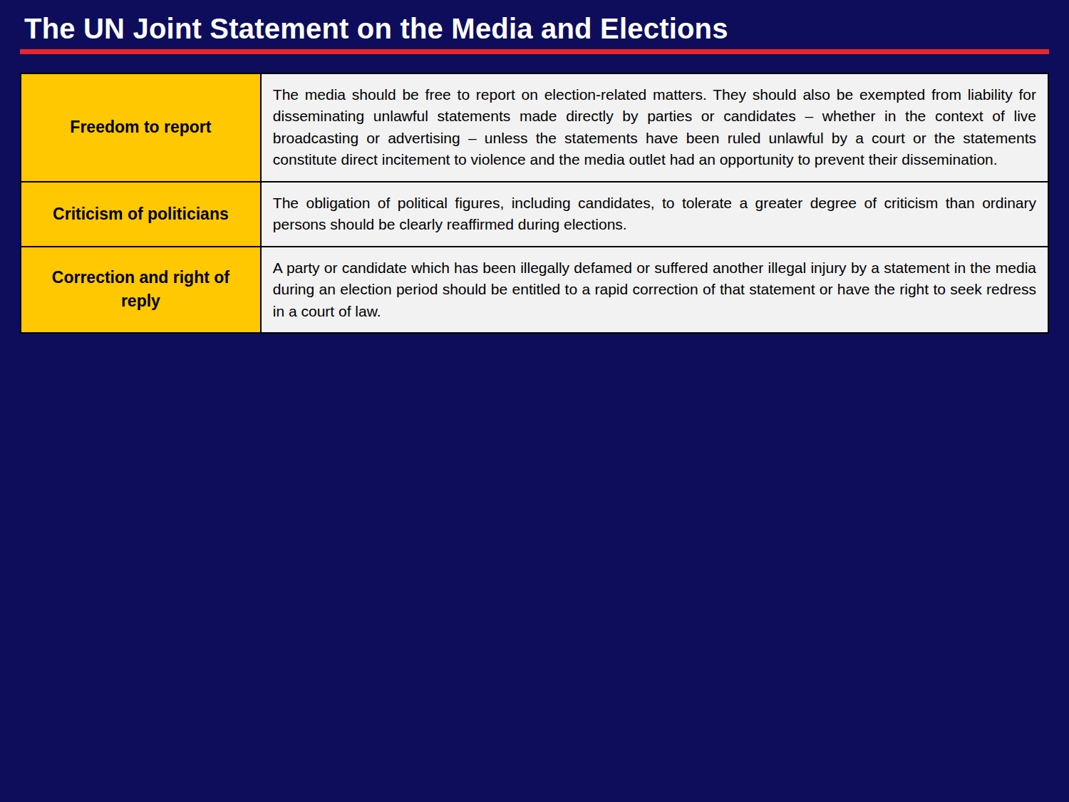The UN Joint Statement on the Media and Elections
| Freedom to report | The media should be free to report on election-related matters. They should also be exempted from liability for disseminating unlawful statements made directly by parties or candidates – whether in the context of live broadcasting or advertising – unless the statements have been ruled unlawful by a court or the statements constitute direct incitement to violence and the media outlet had an opportunity to prevent their dissemination. |
| Criticism of politicians | The obligation of political figures, including candidates, to tolerate a greater degree of criticism than ordinary persons should be clearly reaffirmed during elections. |
| Correction and right of reply | A party or candidate which has been illegally defamed or suffered another illegal injury by a statement in the media during an election period should be entitled to a rapid correction of that statement or have the right to seek redress in a court of law. |